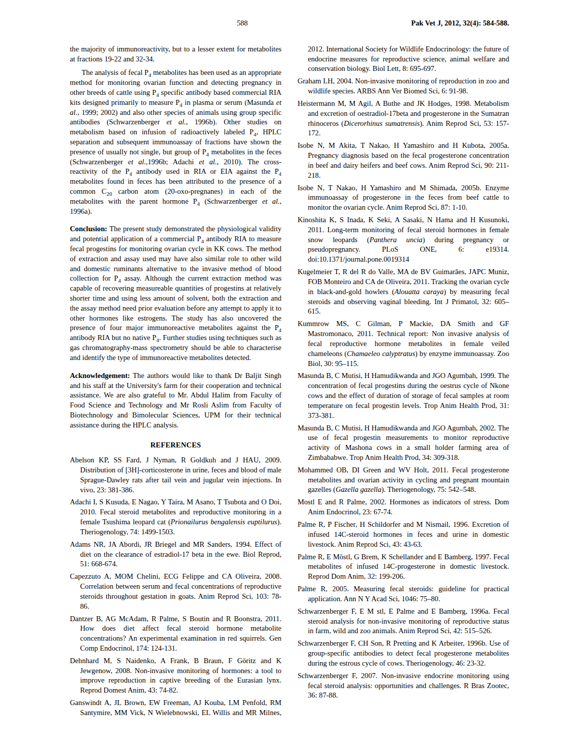588 Pak Vet J, 2012, 32(4): 584-588.
the majority of immunoreactivity, but to a lesser extent for metabolites at fractions 19-22 and 32-34.
The analysis of fecal P4 metabolites has been used as an appropriate method for monitoring ovarian function and detecting pregnancy in other breeds of cattle using P4 specific antibody based commercial RIA kits designed primarily to measure P4 in plasma or serum (Masunda et al., 1999; 2002) and also other species of animals using group specific antibodies (Schwarzenberger et al., 1996b). Other studies on metabolism based on infusion of radioactively labeled P4, HPLC separation and subsequent immunoassay of fractions have shown the presence of usually not single, but group of P4 metabolites in the feces (Schwarzenberger et al.,1996b; Adachi et al., 2010). The cross-reactivity of the P4 antibody used in RIA or EIA against the P4 metabolites found in feces has been attributed to the presence of a common C20 carbon atom (20-oxo-pregnanes) in each of the metabolites with the parent hormone P4 (Schwarzenberger et al., 1996a).
Conclusion: The present study demonstrated the physiological validity and potential application of a commercial P4 antibody RIA to measure fecal progestins for monitoring ovarian cycle in KK cows. The method of extraction and assay used may have also similar role to other wild and domestic ruminants alternative to the invasive method of blood collection for P4 assay. Although the current extraction method was capable of recovering measureable quantities of progestins at relatively shorter time and using less amount of solvent, both the extraction and the assay method need prior evaluation before any attempt to apply it to other hormones like estrogens. The study has also uncovered the presence of four major immunoreactive metabolites against the P4 antibody RIA but no native P4. Further studies using techniques such as gas chromatography-mass spectrometry should be able to characterise and identify the type of immunoreactive metabolites detected.
Acknowledgement: The authors would like to thank Dr Baljit Singh and his staff at the University's farm for their cooperation and technical assistance. We are also grateful to Mr. Abdul Halim from Faculty of Food Science and Technology and Mr Rosli Aslim from Faculty of Biotechnology and Bimolecular Sciences, UPM for their technical assistance during the HPLC analysis.
References
Abelson KP, SS Fard, J Nyman, R Goldkuh and J HAU, 2009. Distribution of [3H]-corticosterone in urine, feces and blood of male Sprague-Dawley rats after tail vein and jugular vein injections. In vivo, 23: 381-386.
Adachi I, S Kusuda, E Nagao, Y Taira, M Asano, T Tsubota and O Doi, 2010. Fecal steroid metabolites and reproductive monitoring in a female Tsushima leopard cat (Prionailurus bengalensis euptilurus). Theriogenology, 74: 1499-1503.
Adams NR, JA Abordi, JR Briegel and MR Sanders, 1994. Effect of diet on the clearance of estradiol-17 beta in the ewe. Biol Reprod, 51: 668-674.
Capezzuto A, MOM Chelini, ECG Felippe and CA Oliveira, 2008. Correlation between serum and fecal concentrations of reproductive steroids throughout gestation in goats. Anim Reprod Sci, 103: 78-86.
Dantzer B, AG McAdam, R Palme, S Boutin and R Boonstra, 2011. How does diet affect fecal steroid hormone metabolite concentrations? An experimental examination in red squirrels. Gen Comp Endocrinol, 174: 124-131.
Dehnhard M, S Naidenko, A Frank, B Braun, F Göritz and K Jewgenow, 2008. Non-invasive monitoring of hormones: a tool to improve reproduction in captive breeding of the Eurasian lynx. Reprod Domest Anim, 43: 74-82.
Ganswindt A, JL Brown, EW Freeman, AJ Kouba, LM Penfold, RM Santymire, MM Vick, N Wielebnowski, EL Willis and MR Milnes, 2012. International Society for Wildlife Endocrinology: the future of endocrine measures for reproductive science, animal welfare and conservation biology. Biol Lett, 8: 695-697.
Graham LH, 2004. Non-invasive monitoring of reproduction in zoo and wildlife species. ARBS Ann Ver Biomed Sci, 6: 91-98.
Heistermann M, M Agil, A Buthe and JK Hodges, 1998. Metabolism and excretion of oestradiol-17beta and progesterone in the Sumatran rhinoceros (Dicerorhinus sumatrensis). Anim Reprod Sci, 53: 157-172.
Isobe N, M Akita, T Nakao, H Yamashiro and H Kubota, 2005a. Pregnancy diagnosis based on the fecal progesterone concentration in beef and dairy heifers and beef cows. Anim Reprod Sci, 90: 211-218.
Isobe N, T Nakao, H Yamashiro and M Shimada, 2005b. Enzyme immunoassay of progesterone in the feces from beef cattle to monitor the ovarian cycle. Anim Reprod Sci, 87: 1-10.
Kinoshita K, S Inada, K Seki, A Sasaki, N Hama and H Kusunoki, 2011. Long-term monitoring of fecal steroid hormones in female snow leopards (Panthera uncia) during pregnancy or pseudopregnancy. PLoS ONE, 6: e19314. doi:10.1371/journal.pone.0019314
Kugelmeier T, R del R do Valle, MA de BV Guimarães, JAPC Muniz, FOB Monteiro and CA de Oliveira, 2011. Tracking the ovarian cycle in black-and-gold howlers (Alouatta caraya) by measuring fecal steroids and observing vaginal bleeding. Int J Primatol, 32: 605–615.
Kummrow MS, C Gilman, P Mackie, DA Smith and GF Mastromonaco, 2011. Technical report: Non invasive analysis of fecal reproductive hormone metabolites in female veiled chameleons (Chamaeleo calyptratus) by enzyme immunoassay. Zoo Biol, 30: 95–115.
Masunda B, C Mutisi, H Hamudikwanda and JGO Agumbah, 1999. The concentration of fecal progestins during the oestrus cycle of Nkone cows and the effect of duration of storage of fecal samples at room temperature on fecal progestin levels. Trop Anim Health Prod, 31: 373-381.
Masunda B, C Mutisi, H Hamudikwanda and JGO Agumbah, 2002. The use of fecal progestin measurements to monitor reproductive activity of Mashona cows in a small holder farming area of Zimbababwe. Trop Anim Health Prod, 34: 309-318.
Mohammed OB, DI Green and WV Holt, 2011. Fecal progesterone metabolites and ovarian activity in cycling and pregnant mountain gazelles (Gazella gazella). Theriogenology, 75: 542–548.
Mostl E and R Palme, 2002. Hormones as indicators of stress. Dom Anim Endocrinol, 23: 67-74.
Palme R, P Fischer, H Schildorfer and M Nismail, 1996. Excretion of infused 14C-steroid hormones in feces and urine in domestic livestock. Anim Reprod Sci, 43: 43-63.
Palme R, E Möstl, G Brem, K Schellander and E Bamberg, 1997. Fecal metabolites of infused 14C-progesterone in domestic livestock. Reprod Dom Anim, 32: 199-206.
Palme R, 2005. Measuring fecal steroids: guideline for practical application. Ann N Y Acad Sci, 1046: 75–80.
Schwarzenberger F, E M stl, E Palme and E Bamberg, 1996a. Fecal steroid analysis for non-invasive monitoring of reproductive status in farm, wild and zoo animals. Anim Reprod Sci, 42: 515–526.
Schwarzenberger F, CH Son, R Pretting and K Arbeiter, 1996b. Use of group-specific antibodies to detect fecal progesterone metabolites during the estrous cycle of cows. Theriogenology, 46: 23-32.
Schwarzenberger F, 2007. Non-invasive endocrine monitoring using fecal steroid analysis: opportunities and challenges. R Bras Zootec, 36: 87-88.